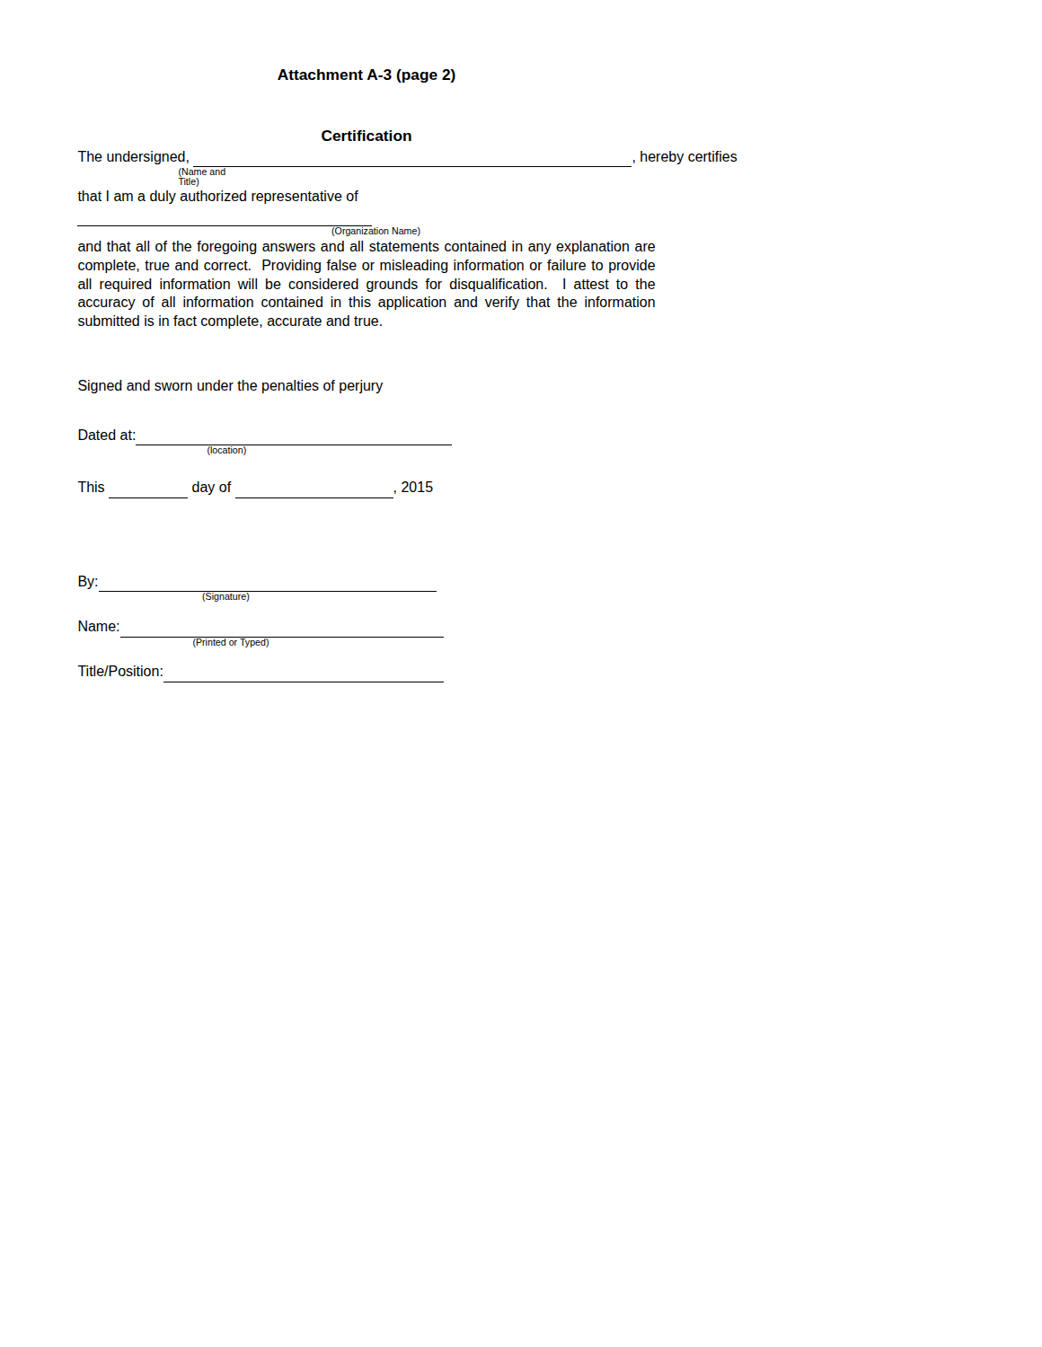Attachment A-3 (page 2)
Certification
The undersigned, , hereby certifies
(Name and Title)
that I am a duly authorized representative of
(Organization Name)
and that all of the foregoing answers and all statements contained in any explanation are complete, true and correct. Providing false or misleading information or failure to provide all required information will be considered grounds for disqualification. I attest to the accuracy of all information contained in this application and verify that the information submitted is in fact complete, accurate and true.
Signed and sworn under the penalties of perjury
Dated at:
(location)
This day of , 2015
By:
(Signature)
Name:
(Printed or Typed)
Title/Position: